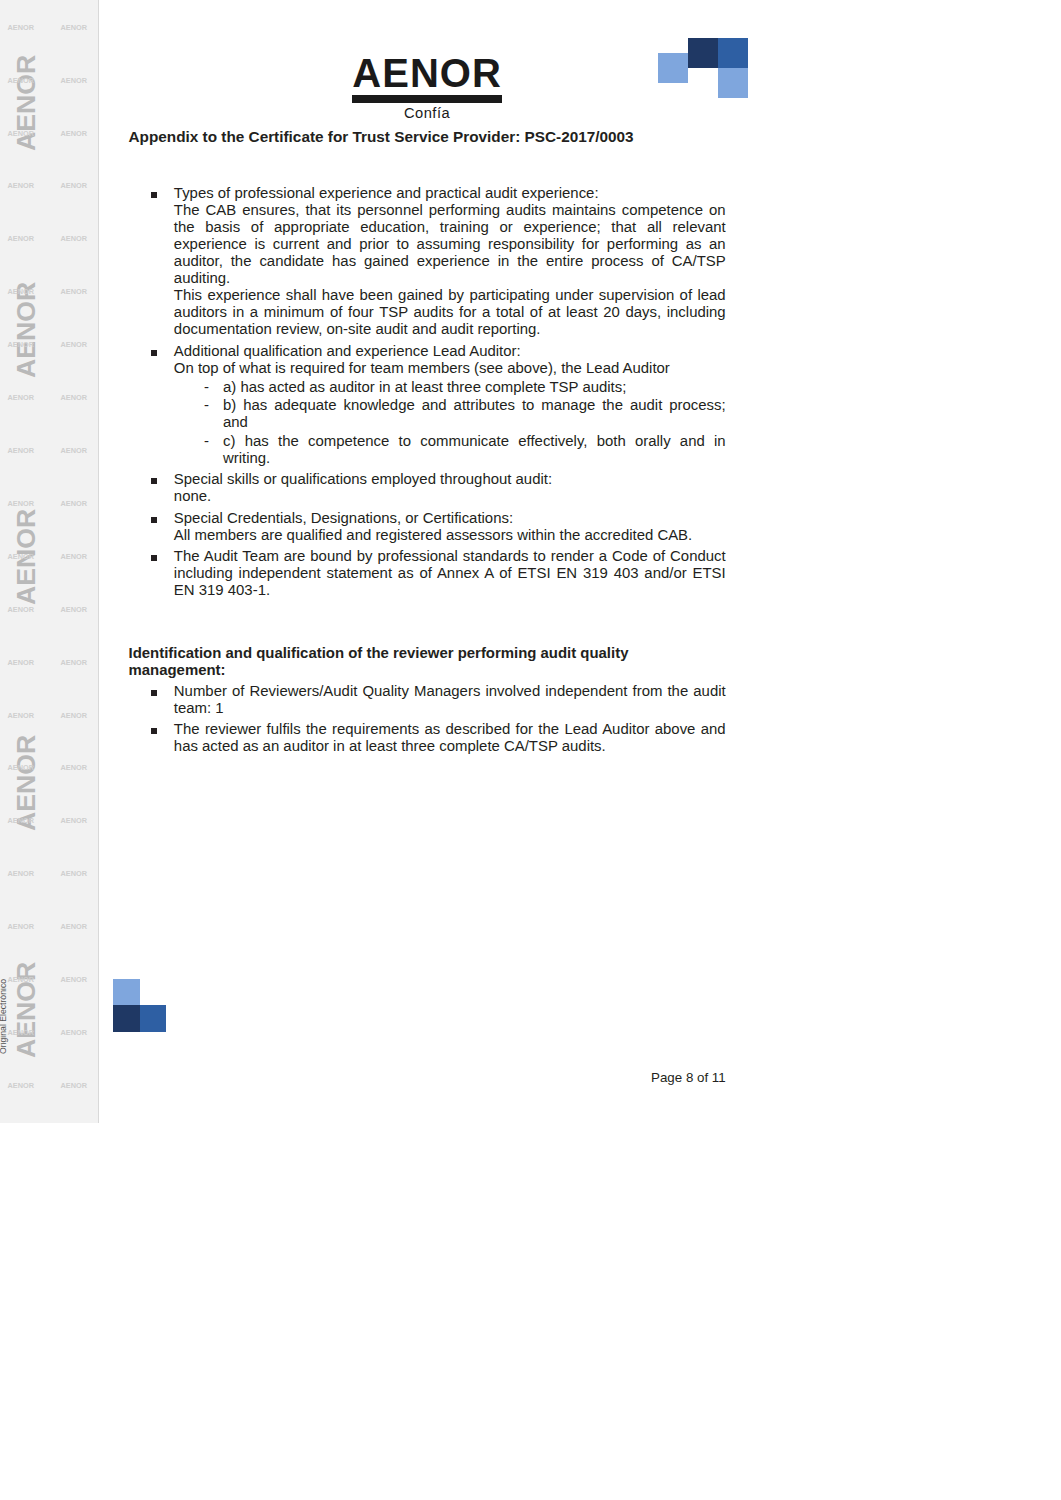AENOR
AENOR
AENOR
AENOR
AENOR
AENOR
AENOR
AENOR
AENOR
AENOR
AENOR
AENOR
AENOR
AENOR
AENOR
AENOR
AENOR
AENOR
AENOR
AENOR
AENOR
AENOR
AENOR
AENOR
AENOR
AENOR
AENOR
AENOR
AENOR
AENOR
AENOR
AENOR
AENOR
AENOR
AENOR
AENOR
AENOR
AENOR
AENOR
AENOR
AENOR
AENOR
AENOR
AENOR
AENOR
AENOR
AENOR
Original Electrónico
AENOR
Confía
Appendix to the Certificate for Trust Service Provider: PSC-2017/0003
Types of professional experience and practical audit experience:
The CAB ensures, that its personnel performing audits maintains competence on the basis of appropriate education, training or experience; that all relevant experience is current and prior to assuming responsibility for performing as an auditor, the candidate has gained experience in the entire process of CA/TSP auditing.
This experience shall have been gained by participating under supervision of lead auditors in a minimum of four TSP audits for a total of at least 20 days, including documentation review, on-site audit and audit reporting.
Additional qualification and experience Lead Auditor:
On top of what is required for team members (see above), the Lead Auditor
a) has acted as auditor in at least three complete TSP audits;
b) has adequate knowledge and attributes to manage the audit process; and
c) has the competence to communicate effectively, both orally and in writing.
Special skills or qualifications employed throughout audit:
none.
Special Credentials, Designations, or Certifications:
All members are qualified and registered assessors within the accredited CAB.
The Audit Team are bound by professional standards to render a Code of Conduct including independent statement as of Annex A of ETSI EN 319 403 and/or ETSI EN 319 403-1.
Identification and qualification of the reviewer performing audit quality management:
Number of Reviewers/Audit Quality Managers involved independent from the audit team: 1
The reviewer fulfils the requirements as described for the Lead Auditor above and has acted as an auditor in at least three complete CA/TSP audits.
Page 8 of 11